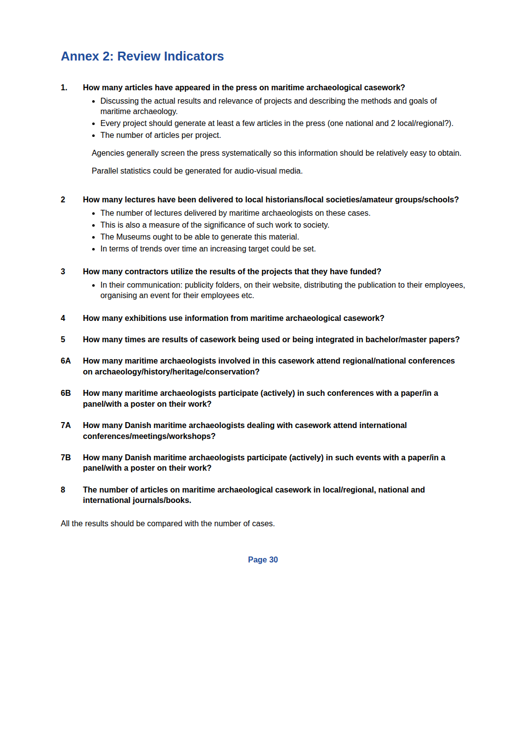Annex 2: Review Indicators
1.
How many articles have appeared in the press on maritime archaeological casework?
Discussing the actual results and relevance of projects and describing the methods and goals of maritime archaeology.
Every project should generate at least a few articles in the press (one national and 2 local/regional?).
The number of articles per project.
Agencies generally screen the press systematically so this information should be relatively easy to obtain.
Parallel statistics could be generated for audio-visual media.
2
How many lectures have been delivered to local historians/local societies/amateur groups/schools?
The number of lectures delivered by maritime archaeologists on these cases.
This is also a measure of the significance of such work to society.
The Museums ought to be able to generate this material.
In terms of trends over time an increasing target could be set.
3
How many contractors utilize the results of the projects that they have funded?
In their communication: publicity folders, on their website, distributing the publication to their employees, organising an event for their employees etc.
4
How many exhibitions use information from maritime archaeological casework?
5
How many times are results of casework being used or being integrated in bachelor/master papers?
6A
How many maritime archaeologists involved in this casework attend regional/national conferences on archaeology/history/heritage/conservation?
6B
How many maritime archaeologists participate (actively) in such conferences with a paper/in a panel/with a poster on their work?
7A
How many Danish maritime archaeologists dealing with casework attend international conferences/meetings/workshops?
7B
How many Danish maritime archaeologists participate (actively) in such events with a paper/in a panel/with a poster on their work?
8
The number of articles on maritime archaeological casework in local/regional, national and international journals/books.
All the results should be compared with the number of cases.
Page 30